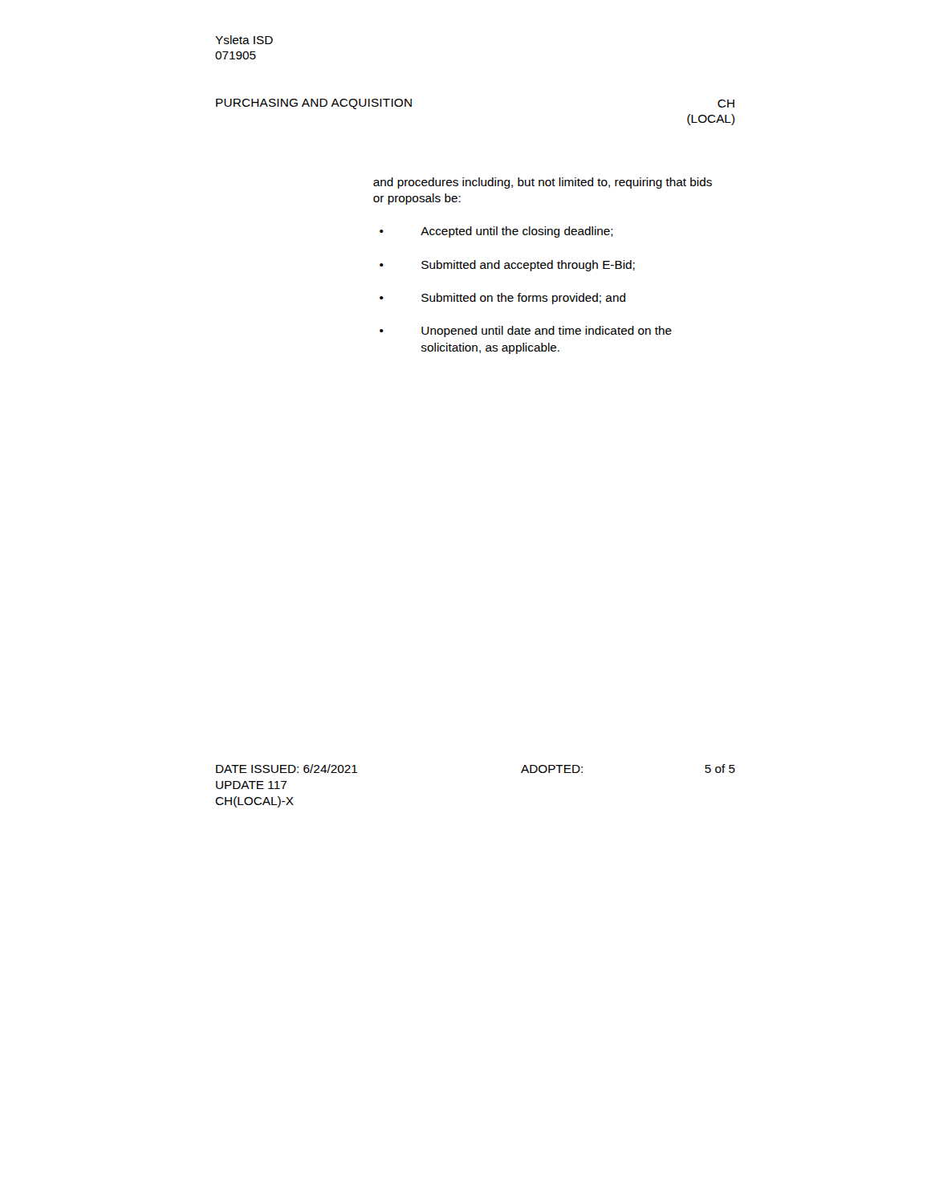Ysleta ISD
071905
PURCHASING AND ACQUISITION
CH
(LOCAL)
and procedures including, but not limited to, requiring that bids or proposals be:
Accepted until the closing deadline;
Submitted and accepted through E-Bid;
Submitted on the forms provided; and
Unopened until date and time indicated on the solicitation, as applicable.
DATE ISSUED: 6/24/2021
ADOPTED:
5 of 5
UPDATE 117
CH(LOCAL)-X